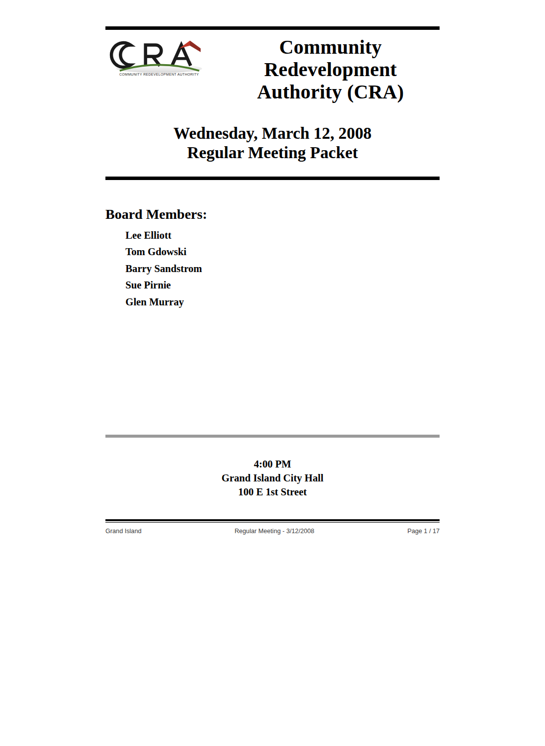COMMUNITY REDEVELOPMENT AUTHORITY
Community Redevelopment
Authority (CRA)
Wednesday, March 12, 2008
Regular Meeting Packet
Board Members:
Lee Elliott
Tom Gdowski
Barry Sandstrom
Sue Pirnie
Glen Murray
4:00 PM
Grand Island City Hall
100 E 1st Street
Grand Island
Regular Meeting - 3/12/2008
Page 1 / 17